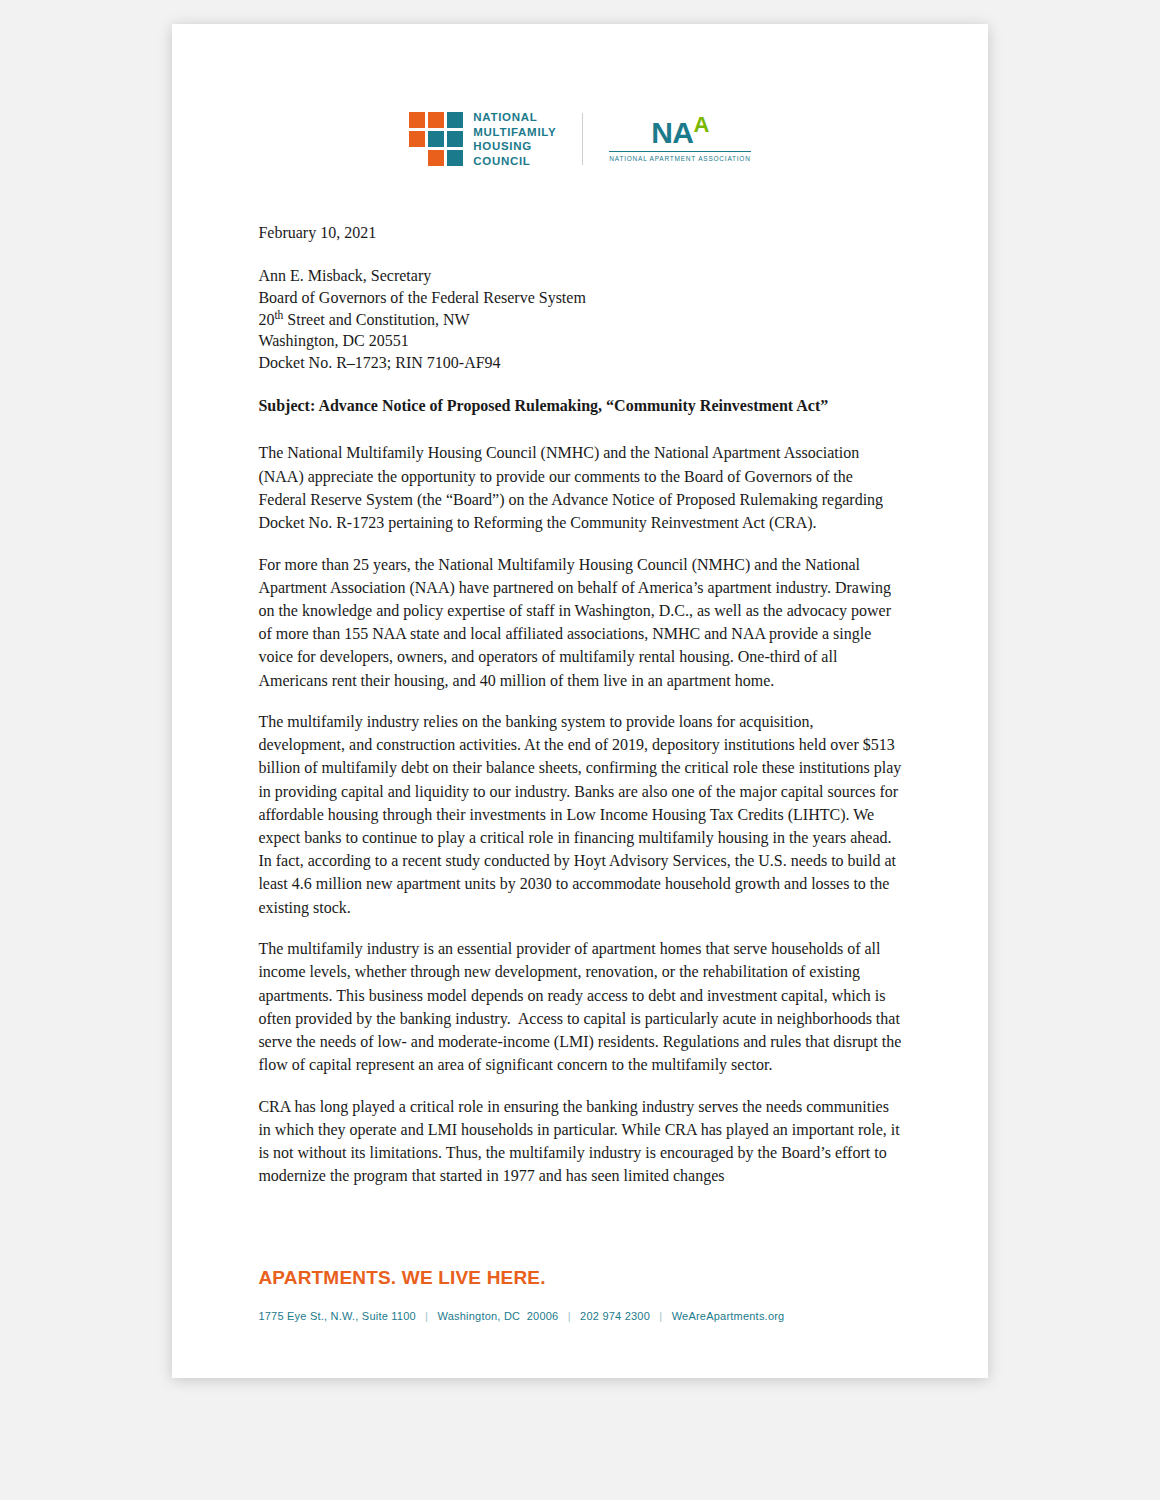National
Multifamily
Housing
Council
NAA
National Apartment Association
February 10, 2021
Ann E. Misback, Secretary
Board of Governors of the Federal Reserve System
20th Street and Constitution, NW
Washington, DC 20551
Docket No. R–1723; RIN 7100-AF94
Subject: Advance Notice of Proposed Rulemaking, “Community Reinvestment Act”
The National Multifamily Housing Council (NMHC) and the National Apartment Association (NAA) appreciate the opportunity to provide our comments to the Board of Governors of the Federal Reserve System (the “Board”) on the Advance Notice of Proposed Rulemaking regarding Docket No. R-1723 pertaining to Reforming the Community Reinvestment Act (CRA).
For more than 25 years, the National Multifamily Housing Council (NMHC) and the National Apartment Association (NAA) have partnered on behalf of America’s apartment industry. Drawing on the knowledge and policy expertise of staff in Washington, D.C., as well as the advocacy power of more than 155 NAA state and local affiliated associations, NMHC and NAA provide a single voice for developers, owners, and operators of multifamily rental housing. One-third of all Americans rent their housing, and 40 million of them live in an apartment home.
The multifamily industry relies on the banking system to provide loans for acquisition, development, and construction activities. At the end of 2019, depository institutions held over $513 billion of multifamily debt on their balance sheets, confirming the critical role these institutions play in providing capital and liquidity to our industry. Banks are also one of the major capital sources for affordable housing through their investments in Low Income Housing Tax Credits (LIHTC). We expect banks to continue to play a critical role in financing multifamily housing in the years ahead. In fact, according to a recent study conducted by Hoyt Advisory Services, the U.S. needs to build at least 4.6 million new apartment units by 2030 to accommodate household growth and losses to the existing stock.
The multifamily industry is an essential provider of apartment homes that serve households of all income levels, whether through new development, renovation, or the rehabilitation of existing apartments. This business model depends on ready access to debt and investment capital, which is often provided by the banking industry. Access to capital is particularly acute in neighborhoods that serve the needs of low- and moderate-income (LMI) residents. Regulations and rules that disrupt the flow of capital represent an area of significant concern to the multifamily sector.
CRA has long played a critical role in ensuring the banking industry serves the needs communities in which they operate and LMI households in particular. While CRA has played an important role, it is not without its limitations. Thus, the multifamily industry is encouraged by the Board’s effort to modernize the program that started in 1977 and has seen limited changes
APARTMENTS. WE LIVE HERE.
1775 Eye St., N.W., Suite 1100 | Washington, DC 20006 | 202 974 2300 | WeAreApartments.org